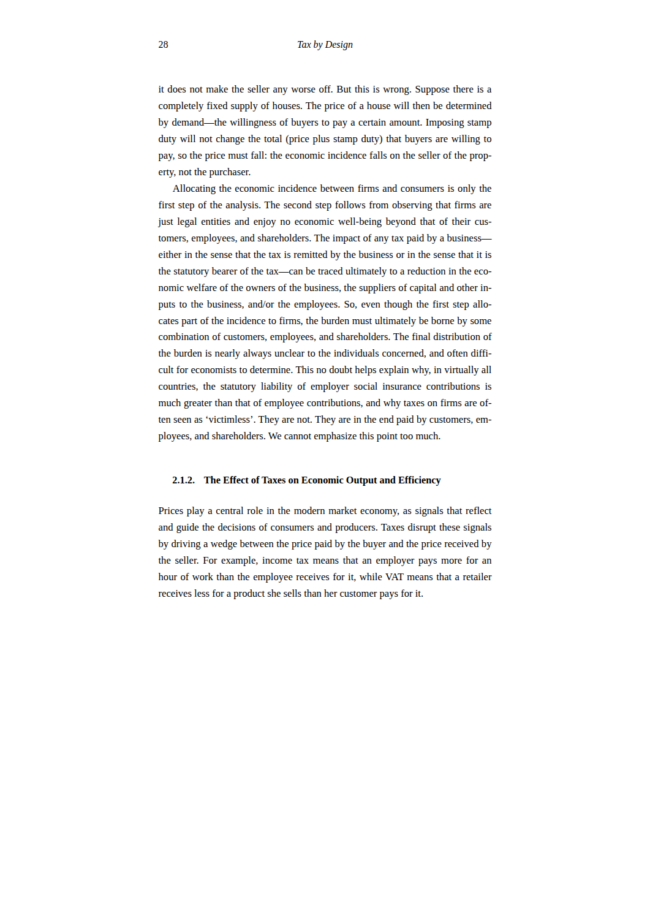28 Tax by Design
it does not make the seller any worse off. But this is wrong. Suppose there is a completely fixed supply of houses. The price of a house will then be determined by demand—the willingness of buyers to pay a certain amount. Imposing stamp duty will not change the total (price plus stamp duty) that buyers are willing to pay, so the price must fall: the economic incidence falls on the seller of the property, not the purchaser.
Allocating the economic incidence between firms and consumers is only the first step of the analysis. The second step follows from observing that firms are just legal entities and enjoy no economic well-being beyond that of their customers, employees, and shareholders. The impact of any tax paid by a business—either in the sense that the tax is remitted by the business or in the sense that it is the statutory bearer of the tax—can be traced ultimately to a reduction in the economic welfare of the owners of the business, the suppliers of capital and other inputs to the business, and/or the employees. So, even though the first step allocates part of the incidence to firms, the burden must ultimately be borne by some combination of customers, employees, and shareholders. The final distribution of the burden is nearly always unclear to the individuals concerned, and often difficult for economists to determine. This no doubt helps explain why, in virtually all countries, the statutory liability of employer social insurance contributions is much greater than that of employee contributions, and why taxes on firms are often seen as ‘victimless’. They are not. They are in the end paid by customers, employees, and shareholders. We cannot emphasize this point too much.
2.1.2. The Effect of Taxes on Economic Output and Efficiency
Prices play a central role in the modern market economy, as signals that reflect and guide the decisions of consumers and producers. Taxes disrupt these signals by driving a wedge between the price paid by the buyer and the price received by the seller. For example, income tax means that an employer pays more for an hour of work than the employee receives for it, while VAT means that a retailer receives less for a product she sells than her customer pays for it.